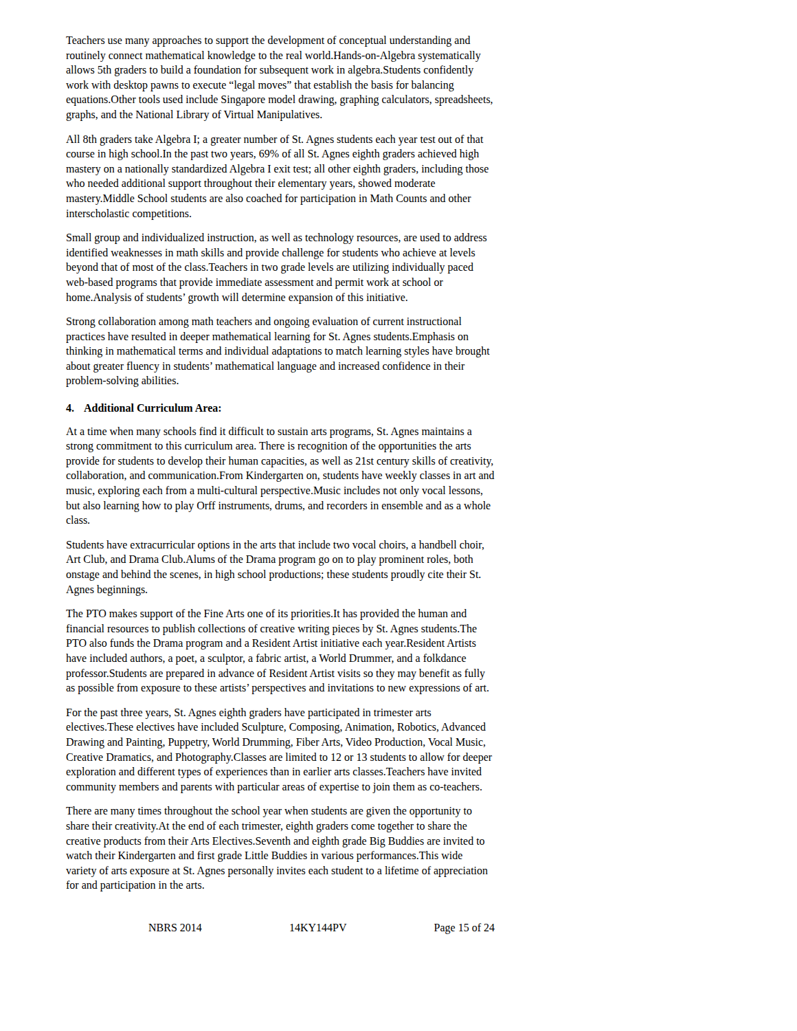Teachers use many approaches to support the development of conceptual understanding and routinely connect mathematical knowledge to the real world.Hands-on-Algebra systematically allows 5th graders to build a foundation for subsequent work in algebra.Students confidently work with desktop pawns to execute “legal moves” that establish the basis for balancing equations.Other tools used include Singapore model drawing, graphing calculators, spreadsheets, graphs, and the National Library of Virtual Manipulatives.
All 8th graders take Algebra I; a greater number of St. Agnes students each year test out of that course in high school.In the past two years, 69% of all St. Agnes eighth graders achieved high mastery on a nationally standardized Algebra I exit test; all other eighth graders, including those who needed additional support throughout their elementary years, showed moderate mastery.Middle School students are also coached for participation in Math Counts and other interscholastic competitions.
Small group and individualized instruction, as well as technology resources, are used to address identified weaknesses in math skills and provide challenge for students who achieve at levels beyond that of most of the class.Teachers in two grade levels are utilizing individually paced web-based programs that provide immediate assessment and permit work at school or home.Analysis of students’ growth will determine expansion of this initiative.
Strong collaboration among math teachers and ongoing evaluation of current instructional practices have resulted in deeper mathematical learning for St. Agnes students.Emphasis on thinking in mathematical terms and individual adaptations to match learning styles have brought about greater fluency in students’ mathematical language and increased confidence in their problem-solving abilities.
4. Additional Curriculum Area:
At a time when many schools find it difficult to sustain arts programs, St. Agnes maintains a strong commitment to this curriculum area. There is recognition of the opportunities the arts provide for students to develop their human capacities, as well as 21st century skills of creativity, collaboration, and communication.From Kindergarten on, students have weekly classes in art and music, exploring each from a multi-cultural perspective.Music includes not only vocal lessons, but also learning how to play Orff instruments, drums, and recorders in ensemble and as a whole class.
Students have extracurricular options in the arts that include two vocal choirs, a handbell choir, Art Club, and Drama Club.Alums of the Drama program go on to play prominent roles, both onstage and behind the scenes, in high school productions; these students proudly cite their St. Agnes beginnings.
The PTO makes support of the Fine Arts one of its priorities.It has provided the human and financial resources to publish collections of creative writing pieces by St. Agnes students.The PTO also funds the Drama program and a Resident Artist initiative each year.Resident Artists have included authors, a poet, a sculptor, a fabric artist, a World Drummer, and a folkdance professor.Students are prepared in advance of Resident Artist visits so they may benefit as fully as possible from exposure to these artists’ perspectives and invitations to new expressions of art.
For the past three years, St. Agnes eighth graders have participated in trimester arts electives.These electives have included Sculpture, Composing, Animation, Robotics, Advanced Drawing and Painting, Puppetry, World Drumming, Fiber Arts, Video Production, Vocal Music, Creative Dramatics, and Photography.Classes are limited to 12 or 13 students to allow for deeper exploration and different types of experiences than in earlier arts classes.Teachers have invited community members and parents with particular areas of expertise to join them as co-teachers.
There are many times throughout the school year when students are given the opportunity to share their creativity.At the end of each trimester, eighth graders come together to share the creative products from their Arts Electives.Seventh and eighth grade Big Buddies are invited to watch their Kindergarten and first grade Little Buddies in various performances.This wide variety of arts exposure at St. Agnes personally invites each student to a lifetime of appreciation for and participation in the arts.
NBRS 2014 14KY144PV Page 15 of 24